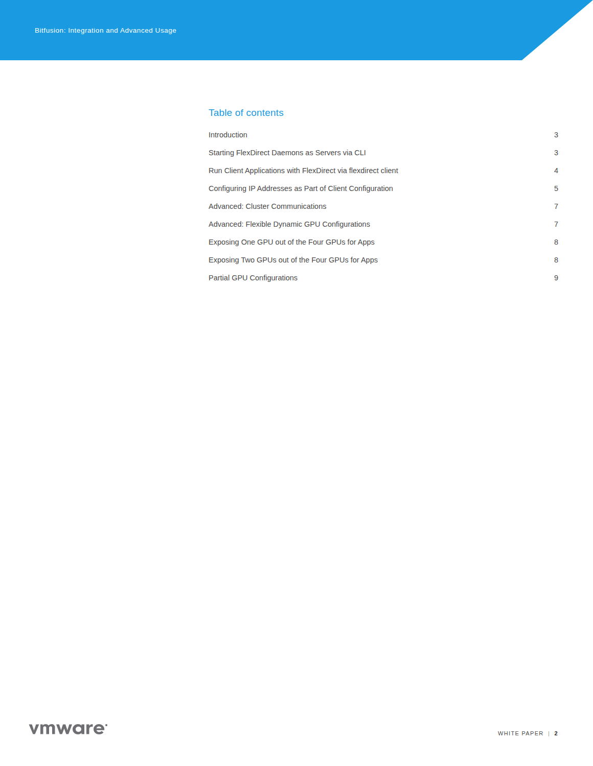Bitfusion: Integration and Advanced Usage
Table of contents
| Introduction | 3 |
| Starting FlexDirect Daemons as Servers via CLI | 3 |
| Run Client Applications with FlexDirect via flexdirect client | 4 |
| Configuring IP Addresses as Part of Client Configuration | 5 |
| Advanced: Cluster Communications | 7 |
| Advanced: Flexible Dynamic GPU Configurations | 7 |
| Exposing One GPU out of the Four GPUs for Apps | 8 |
| Exposing Two GPUs out of the Four GPUs for Apps | 8 |
| Partial GPU Configurations | 9 |
WHITE PAPER | 2